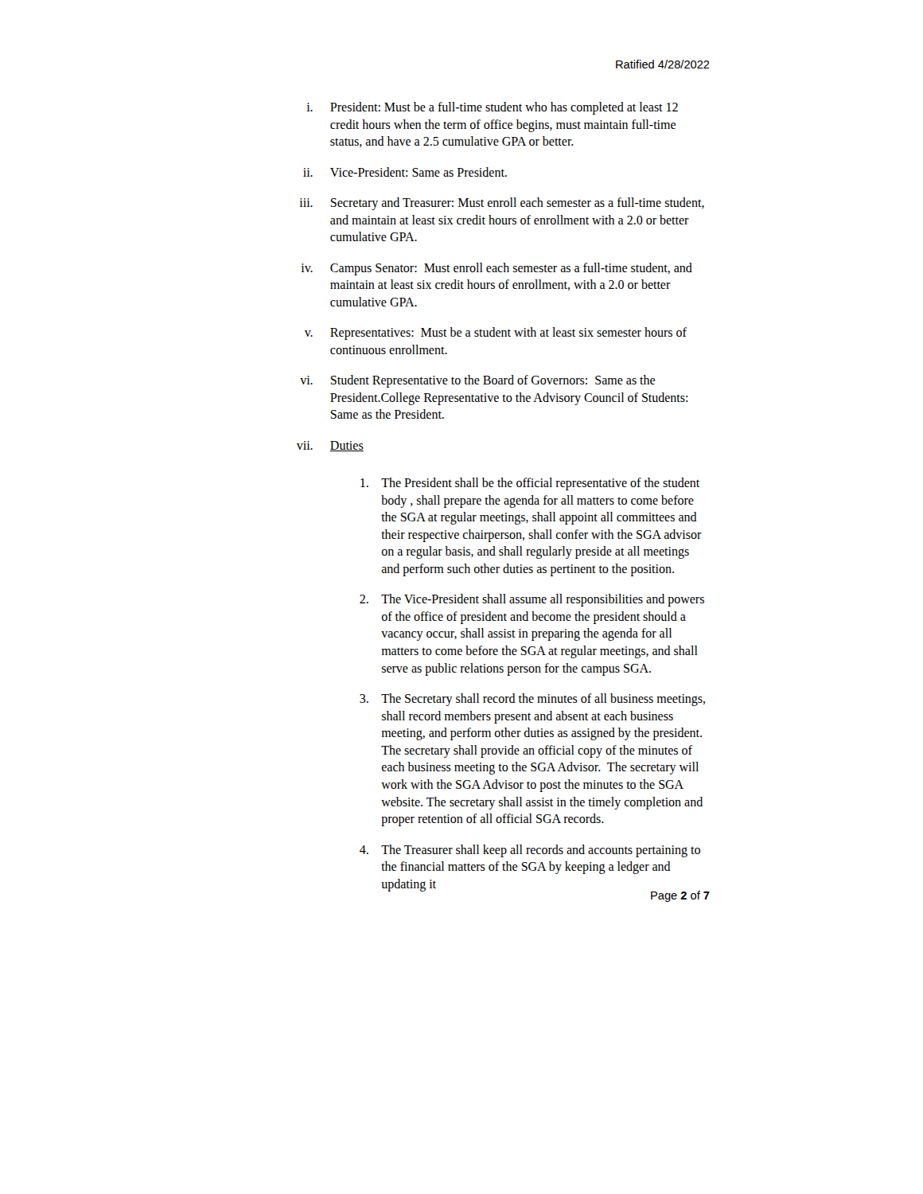Ratified 4/28/2022
President: Must be a full-time student who has completed at least 12 credit hours when the term of office begins, must maintain full-time status, and have a 2.5 cumulative GPA or better.
Vice-President: Same as President.
Secretary and Treasurer: Must enroll each semester as a full-time student, and maintain at least six credit hours of enrollment with a 2.0 or better cumulative GPA.
Campus Senator: Must enroll each semester as a full-time student, and maintain at least six credit hours of enrollment, with a 2.0 or better cumulative GPA.
Representatives: Must be a student with at least six semester hours of continuous enrollment.
Student Representative to the Board of Governors: Same as the President.College Representative to the Advisory Council of Students: Same as the President.
Duties
The President shall be the official representative of the student body , shall prepare the agenda for all matters to come before the SGA at regular meetings, shall appoint all committees and their respective chairperson, shall confer with the SGA advisor on a regular basis, and shall regularly preside at all meetings and perform such other duties as pertinent to the position.
The Vice-President shall assume all responsibilities and powers of the office of president and become the president should a vacancy occur, shall assist in preparing the agenda for all matters to come before the SGA at regular meetings, and shall serve as public relations person for the campus SGA.
The Secretary shall record the minutes of all business meetings, shall record members present and absent at each business meeting, and perform other duties as assigned by the president. The secretary shall provide an official copy of the minutes of each business meeting to the SGA Advisor. The secretary will work with the SGA Advisor to post the minutes to the SGA website. The secretary shall assist in the timely completion and proper retention of all official SGA records.
The Treasurer shall keep all records and accounts pertaining to the financial matters of the SGA by keeping a ledger and updating it
Page 2 of 7